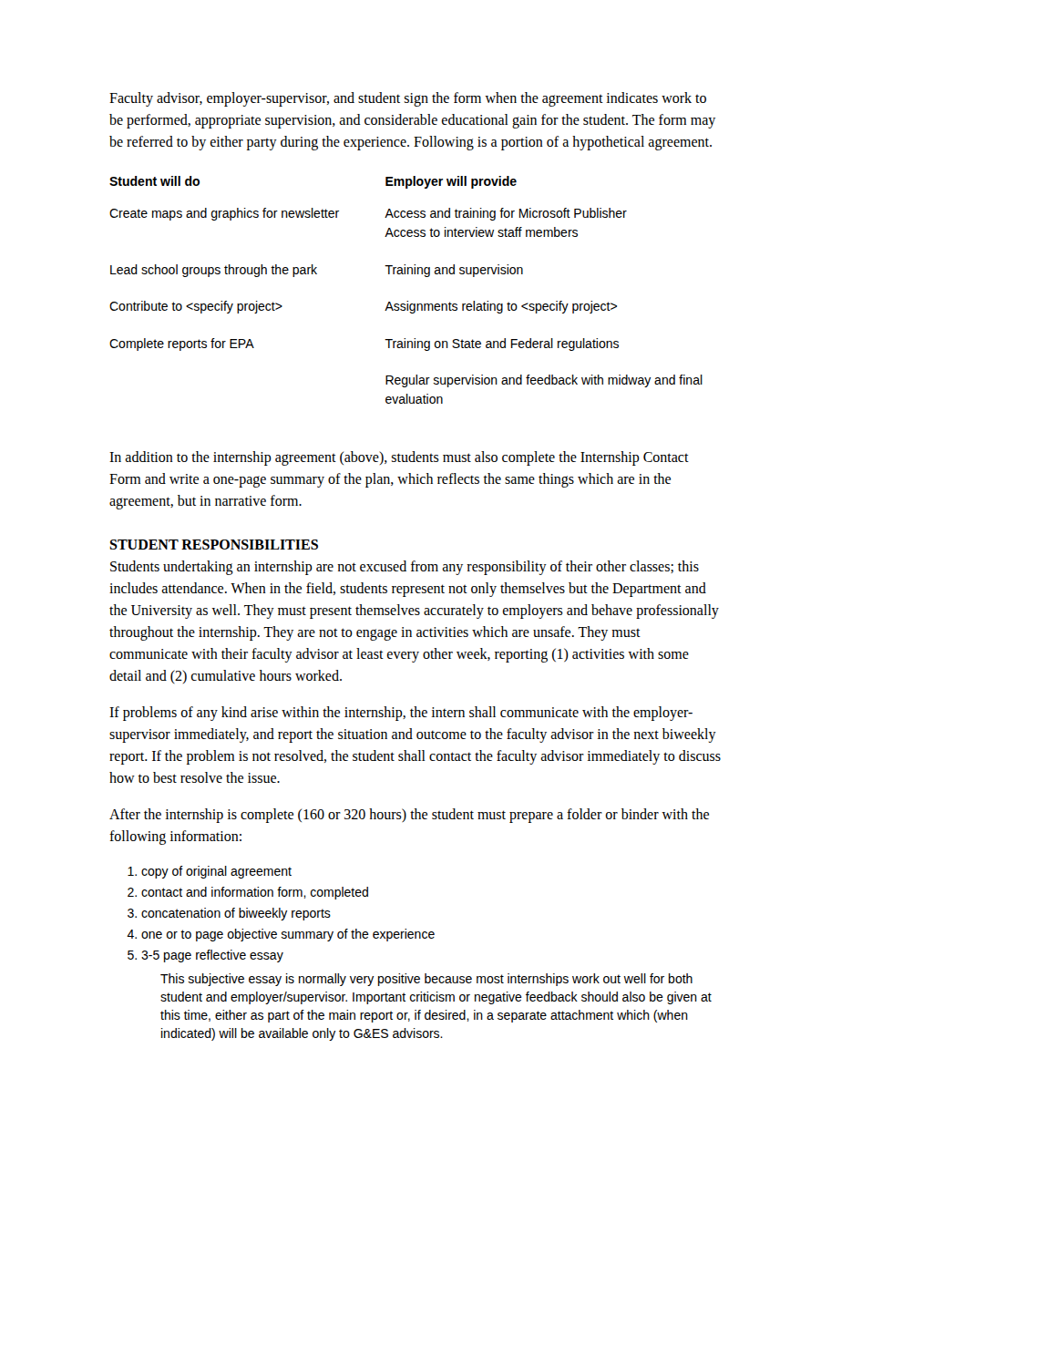Faculty advisor, employer-supervisor, and student sign the form when the agreement indicates work to be performed, appropriate supervision, and considerable educational gain for the student. The form may be referred to by either party during the experience. Following is a portion of a hypothetical agreement.
| Student will do | Employer will provide |
| --- | --- |
| Create maps and graphics for newsletter | Access and training for Microsoft Publisher Access to interview staff members |
| Lead school groups through the park | Training and supervision |
| Contribute to <specify project> | Assignments relating to <specify project> |
| Complete reports for EPA | Training on State and Federal regulations |
| | Regular supervision and feedback with midway and final evaluation |
In addition to the internship agreement (above), students must also complete the Internship Contact Form and write a one-page summary of the plan, which reflects the same things which are in the agreement, but in narrative form.
STUDENT RESPONSIBILITIES
Students undertaking an internship are not excused from any responsibility of their other classes; this includes attendance. When in the field, students represent not only themselves but the Department and the University as well. They must present themselves accurately to employers and behave professionally throughout the internship. They are not to engage in activities which are unsafe. They must communicate with their faculty advisor at least every other week, reporting (1) activities with some detail and (2) cumulative hours worked.
If problems of any kind arise within the internship, the intern shall communicate with the employer-supervisor immediately, and report the situation and outcome to the faculty advisor in the next biweekly report. If the problem is not resolved, the student shall contact the faculty advisor immediately to discuss how to best resolve the issue.
After the internship is complete (160 or 320 hours) the student must prepare a folder or binder with the following information:
copy of original agreement
contact and information form, completed
concatenation of biweekly reports
one or to page objective summary of the experience
3-5 page reflective essay
This subjective essay is normally very positive because most internships work out well for both student and employer/supervisor. Important criticism or negative feedback should also be given at this time, either as part of the main report or, if desired, in a separate attachment which (when indicated) will be available only to G&ES advisors.